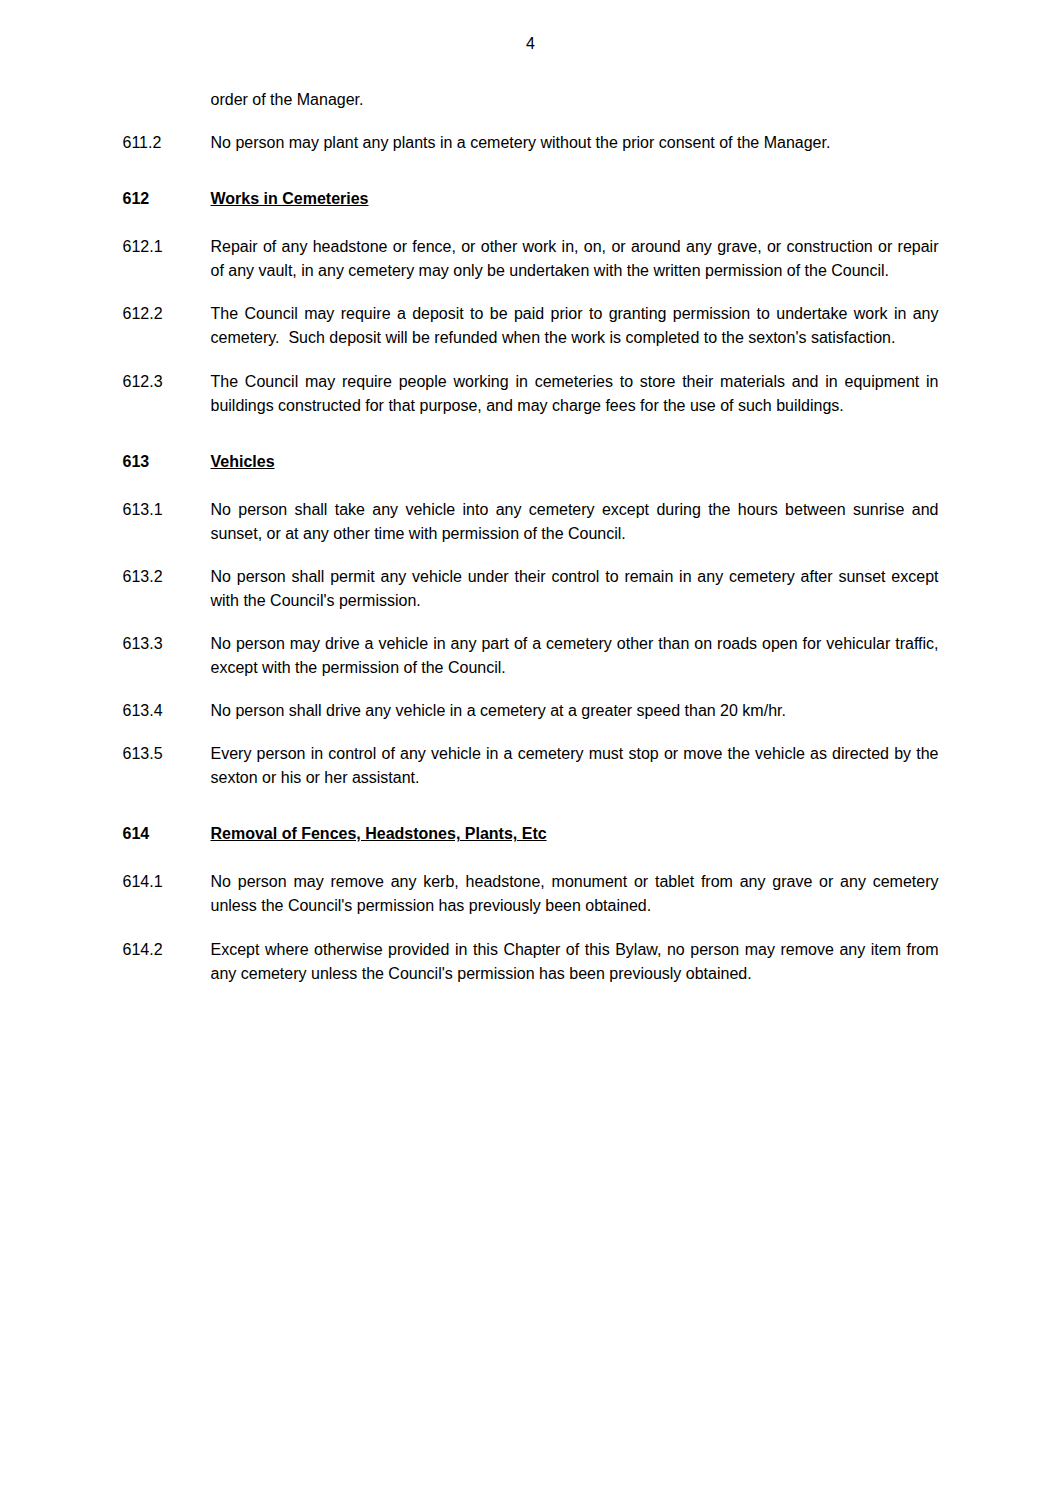4
order of the Manager.
611.2
No person may plant any plants in a cemetery without the prior consent of the Manager.
612
Works in Cemeteries
612.1
Repair of any headstone or fence, or other work in, on, or around any grave, or construction or repair of any vault, in any cemetery may only be undertaken with the written permission of the Council.
612.2
The Council may require a deposit to be paid prior to granting permission to undertake work in any cemetery. Such deposit will be refunded when the work is completed to the sexton's satisfaction.
612.3
The Council may require people working in cemeteries to store their materials and in equipment in buildings constructed for that purpose, and may charge fees for the use of such buildings.
613
Vehicles
613.1
No person shall take any vehicle into any cemetery except during the hours between sunrise and sunset, or at any other time with permission of the Council.
613.2
No person shall permit any vehicle under their control to remain in any cemetery after sunset except with the Council's permission.
613.3
No person may drive a vehicle in any part of a cemetery other than on roads open for vehicular traffic, except with the permission of the Council.
613.4
No person shall drive any vehicle in a cemetery at a greater speed than 20 km/hr.
613.5
Every person in control of any vehicle in a cemetery must stop or move the vehicle as directed by the sexton or his or her assistant.
614
Removal of Fences, Headstones, Plants, Etc
614.1
No person may remove any kerb, headstone, monument or tablet from any grave or any cemetery unless the Council's permission has previously been obtained.
614.2
Except where otherwise provided in this Chapter of this Bylaw, no person may remove any item from any cemetery unless the Council's permission has been previously obtained.